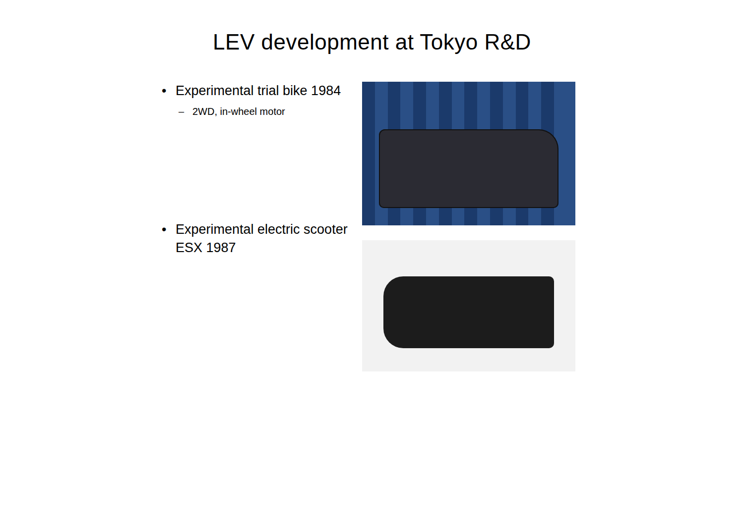LEV development at Tokyo R&D
Experimental trial bike 1984
2WD, in-wheel motor
Experimental electric scooter ESX 1987